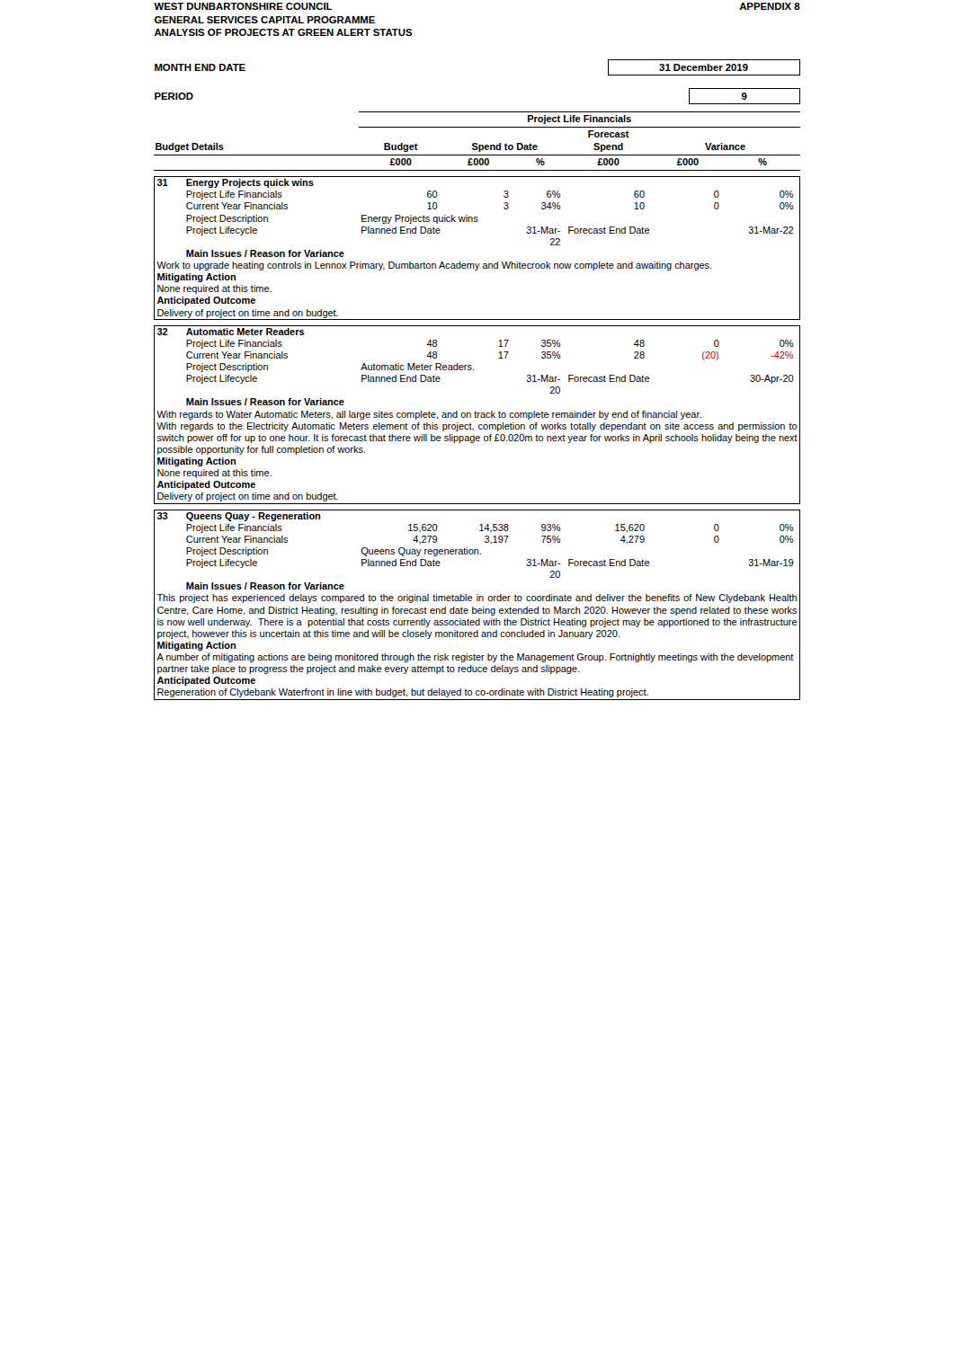WEST DUNBARTONSHIRE COUNCIL
GENERAL SERVICES CAPITAL PROGRAMME
ANALYSIS OF PROJECTS AT GREEN ALERT STATUS
APPENDIX 8
MONTH END DATE
31 December 2019
PERIOD
9
| | | Project Life Financials |
| Budget Details | Budget | Spend to Date | Forecast Spend | Variance |
| | | £000 | £000 | % | £000 | £000 | % |
| 31 | Energy Projects quick wins |
| | Project Life Financials | 60 | 3 | 6% | 60 | 0 | 0% |
| | Current Year Financials | 10 | 3 | 34% | 10 | 0 | 0% |
| | Project Description | Energy Projects quick wins |
| | Project Lifecycle | Planned End Date | 31-Mar-22 | Forecast End Date | 31-Mar-22 |
| | Main Issues / Reason for Variance |
| Work to upgrade heating controls in Lennox Primary, Dumbarton Academy and Whitecrook now complete and awaiting charges. |
| Mitigating Action |
| None required at this time. |
| Anticipated Outcome |
| Delivery of project on time and on budget. |
| 32 | Automatic Meter Readers |
| | Project Life Financials | 48 | 17 | 35% | 48 | 0 | 0% |
| | Current Year Financials | 48 | 17 | 35% | 28 | (20) | -42% |
| | Project Description | Automatic Meter Readers. |
| | Project Lifecycle | Planned End Date | 31-Mar-20 | Forecast End Date | 30-Apr-20 |
| | Main Issues / Reason for Variance |
| With regards to Water Automatic Meters, all large sites complete, and on track to complete remainder by end of financial year. With regards to the Electricity Automatic Meters element of this project, completion of works totally dependant on site access and permission to switch power off for up to one hour. It is forecast that there will be slippage of £0.020m to next year for works in April schools holiday being the next possible opportunity for full completion of works. |
| Mitigating Action |
| None required at this time. |
| Anticipated Outcome |
| Delivery of project on time and on budget. |
| 33 | Queens Quay - Regeneration |
| | Project Life Financials | 15,620 | 14,538 | 93% | 15,620 | 0 | 0% |
| | Current Year Financials | 4,279 | 3,197 | 75% | 4,279 | 0 | 0% |
| | Project Description | Queens Quay regeneration. |
| | Project Lifecycle | Planned End Date | 31-Mar-20 | Forecast End Date | 31-Mar-19 |
| | Main Issues / Reason for Variance |
| This project has experienced delays compared to the original timetable in order to coordinate and deliver the benefits of New Clydebank Health Centre, Care Home, and District Heating, resulting in forecast end date being extended to March 2020. However the spend related to these works is now well underway. There is a potential that costs currently associated with the District Heating project may be apportioned to the infrastructure project, however this is uncertain at this time and will be closely monitored and concluded in January 2020. |
| Mitigating Action |
| A number of mitigating actions are being monitored through the risk register by the Management Group. Fortnightly meetings with the development partner take place to progress the project and make every attempt to reduce delays and slippage. |
| Anticipated Outcome |
| Regeneration of Clydebank Waterfront in line with budget, but delayed to co-ordinate with District Heating project. |